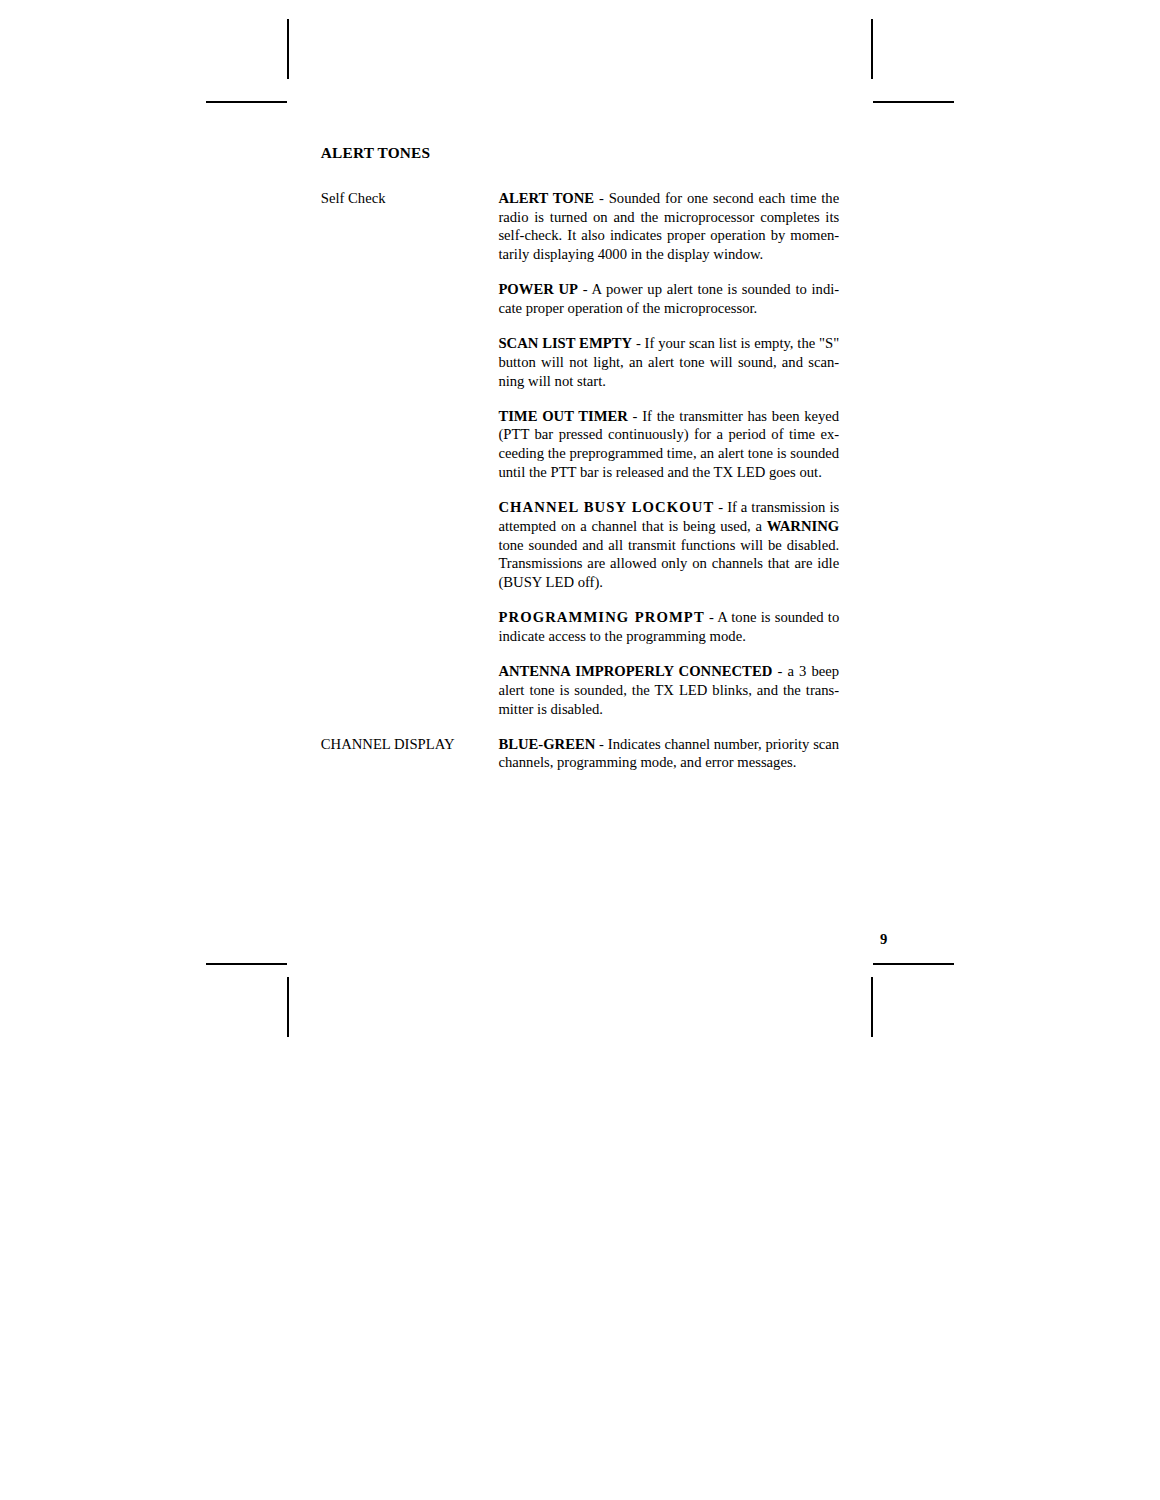ALERT TONES
| Self Check | ALERT TONE - Sounded for one second each time the radio is turned on and the microprocessor completes its self-check. It also indicates proper operation by momentarily displaying 4000 in the display window. POWER UP - A power up alert tone is sounded to indicate proper operation of the microprocessor. SCAN LIST EMPTY - If your scan list is empty, the "S" button will not light, an alert tone will sound, and scanning will not start. TIME OUT TIMER - If the transmitter has been keyed (PTT bar pressed continuously) for a period of time exceeding the preprogrammed time, an alert tone is sounded until the PTT bar is released and the TX LED goes out. CHANNEL BUSY LOCKOUT - If a transmission is attempted on a channel that is being used, a WARNING tone sounded and all transmit functions will be disabled. Transmissions are allowed only on channels that are idle (BUSY LED off). PROGRAMMING PROMPT - A tone is sounded to indicate access to the programming mode. ANTENNA IMPROPERLY CONNECTED - a 3 beep alert tone is sounded, the TX LED blinks, and the transmitter is disabled. |
| CHANNEL DISPLAY | BLUE-GREEN - Indicates channel number, priority scan channels, programming mode, and error messages. |
9